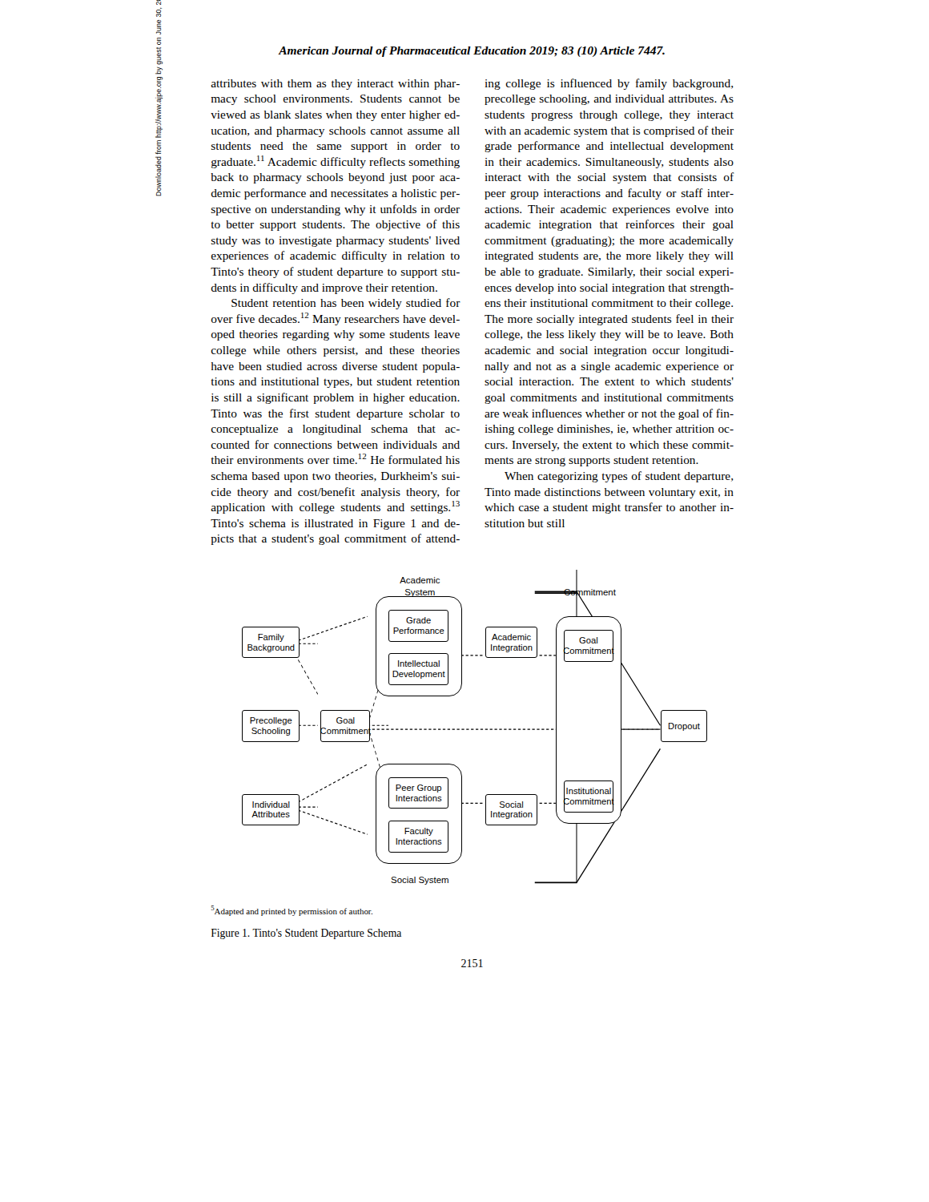Downloaded from http://www.ajpe.org by guest on June 30, 2022. © 2019 American Association of Colleges of Pharmacy
American Journal of Pharmaceutical Education 2019; 83 (10) Article 7447.
attributes with them as they interact within pharmacy school environments. Students cannot be viewed as blank slates when they enter higher education, and pharmacy schools cannot assume all students need the same support in order to graduate.11 Academic difficulty reflects something back to pharmacy schools beyond just poor academic performance and necessitates a holistic perspective on understanding why it unfolds in order to better support students. The objective of this study was to investigate pharmacy students' lived experiences of academic difficulty in relation to Tinto's theory of student departure to support students in difficulty and improve their retention.
Student retention has been widely studied for over five decades.12 Many researchers have developed theories regarding why some students leave college while others persist, and these theories have been studied across diverse student populations and institutional types, but student retention is still a significant problem in higher education. Tinto was the first student departure scholar to conceptualize a longitudinal schema that accounted for connections between individuals and their environments over time.12 He formulated his schema based upon two theories, Durkheim's suicide theory and cost/benefit analysis theory, for application with college students and settings.13 Tinto's schema is illustrated in Figure 1 and depicts that a student's goal commitment of attending college is influenced by family background, precollege schooling, and individual attributes. As students progress through college, they interact with an academic system that is comprised of their grade performance and intellectual development in their academics. Simultaneously, students also interact with the social system that consists of peer group interactions and faculty or staff interactions. Their academic experiences evolve into academic integration that reinforces their goal commitment (graduating); the more academically integrated students are, the more likely they will be able to graduate. Similarly, their social experiences develop into social integration that strengthens their institutional commitment to their college. The more socially integrated students feel in their college, the less likely they will be to leave. Both academic and social integration occur longitudinally and not as a single academic experience or social interaction. The extent to which students' goal commitments and institutional commitments are weak influences whether or not the goal of finishing college diminishes, ie, whether attrition occurs. Inversely, the extent to which these commitments are strong supports student retention.
When categorizing types of student departure, Tinto made distinctions between voluntary exit, in which case a student might transfer to another institution but still
Academic System
Grade
Performance
Intellectual
Development
Social System
Peer Group
Interactions
Faculty
Interactions
Family
Background
Precollege
Schooling
Individual
Attributes
Goal
Commitment
Academic
Integration
Social
Integration
Commitment
Goal
Commitment
Institutional
Commitment
Dropout
5Adapted and printed by permission of author.
Figure 1. Tinto's Student Departure Schema
2151